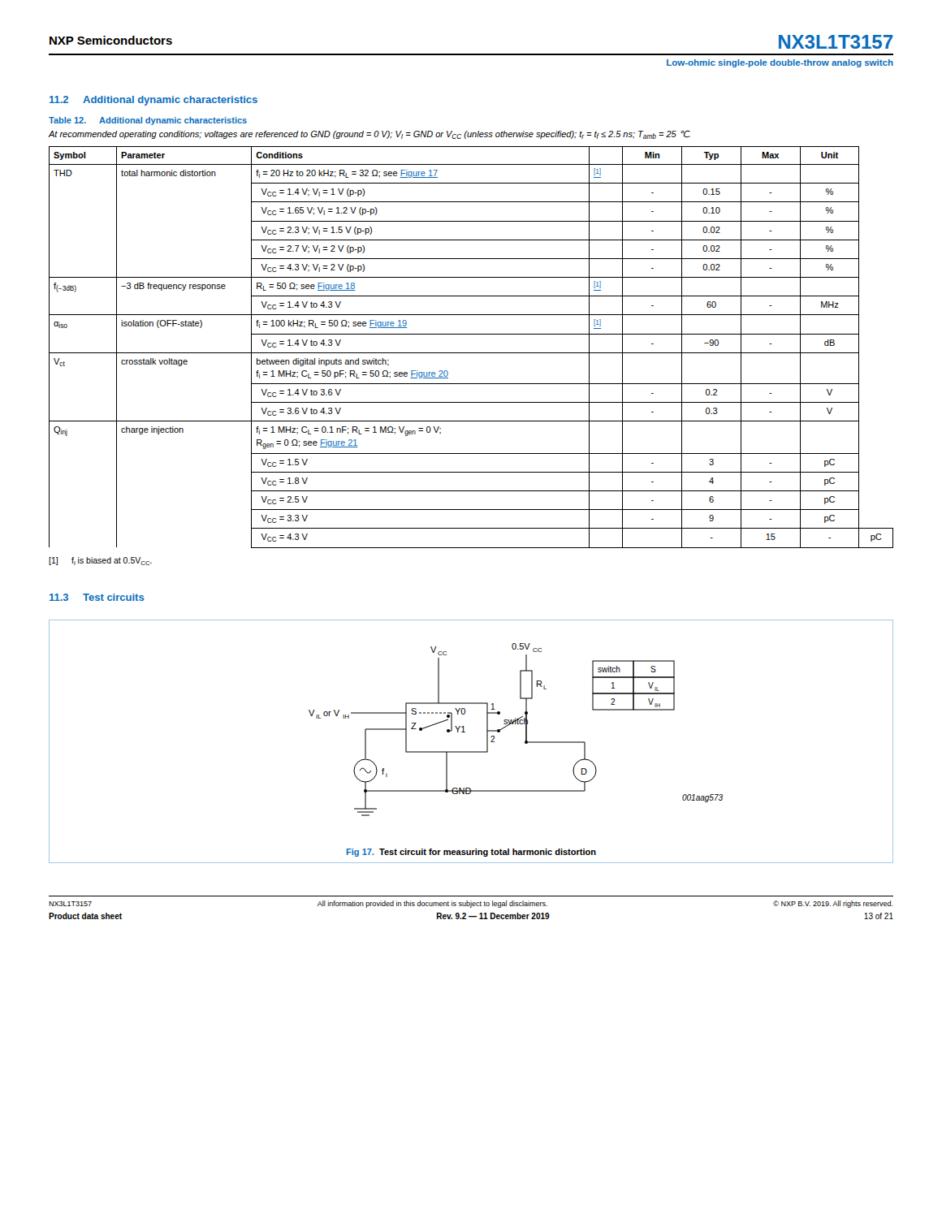NXP Semiconductors
NX3L1T3157
Low-ohmic single-pole double-throw analog switch
11.2 Additional dynamic characteristics
Table 12. Additional dynamic characteristics
At recommended operating conditions; voltages are referenced to GND (ground = 0 V); VI = GND or VCC (unless otherwise specified); tr = tf ≤ 2.5 ns; Tamb = 25 ℃.
| Symbol | Parameter | Conditions | | Min | Typ | Max | Unit |
| --- | --- | --- | --- | --- | --- | --- | --- |
| THD | total harmonic distortion | f i = 20 Hz to 20 kHz; R L = 32 Ω; see Figure 17 | [1] | | | | |
| V CC = 1.4 V; V I = 1 V (p-p) | | - | 0.15 | - | % |
| V CC = 1.65 V; V I = 1.2 V (p-p) | | - | 0.10 | - | % |
| V CC = 2.3 V; V I = 1.5 V (p-p) | | - | 0.02 | - | % |
| V CC = 2.7 V; V I = 2 V (p-p) | | - | 0.02 | - | % |
| V CC = 4.3 V; V I = 2 V (p-p) | | - | 0.02 | - | % |
| f (−3dB) | −3 dB frequency response | R L = 50 Ω; see Figure 18 | [1] | | | | |
| V CC = 1.4 V to 4.3 V | | - | 60 | - | MHz |
| α iso | isolation (OFF-state) | f i = 100 kHz; R L = 50 Ω; see Figure 19 | [1] | | | | |
| V CC = 1.4 V to 4.3 V | | - | −90 | - | dB |
| V ct | crosstalk voltage | between digital inputs and switch; f i = 1 MHz; C L = 50 pF; R L = 50 Ω; see Figure 20 | | | | | |
| V CC = 1.4 V to 3.6 V | | - | 0.2 | - | V |
| V CC = 3.6 V to 4.3 V | | - | 0.3 | - | V |
| Q inj | charge injection | f i = 1 MHz; C L = 0.1 nF; R L = 1 MΩ; V gen = 0 V; R gen = 0 Ω; see Figure 21 | | | | | |
| V CC = 1.5 V | | - | 3 | - | pC |
| V CC = 1.8 V | | - | 4 | - | pC |
| V CC = 2.5 V | | - | 6 | - | pC |
| V CC = 3.3 V | | - | 9 | - | pC |
| V CC = 4.3 V | | | - | 15 | - | pC |
[1] fi is biased at 0.5VCC.
11.3 Test circuits
V CC 0.5V CC R L switch S 1 V IL 2 V IH S Z Y0 Y1 V IL or V IH f i 1 2 switch D GND 001aag573
Fig 17. Test circuit for measuring total harmonic distortion
NX3L1T3157
All information provided in this document is subject to legal disclaimers.
© NXP B.V. 2019. All rights reserved.
Product data sheet
Rev. 9.2 — 11 December 2019
13 of 21